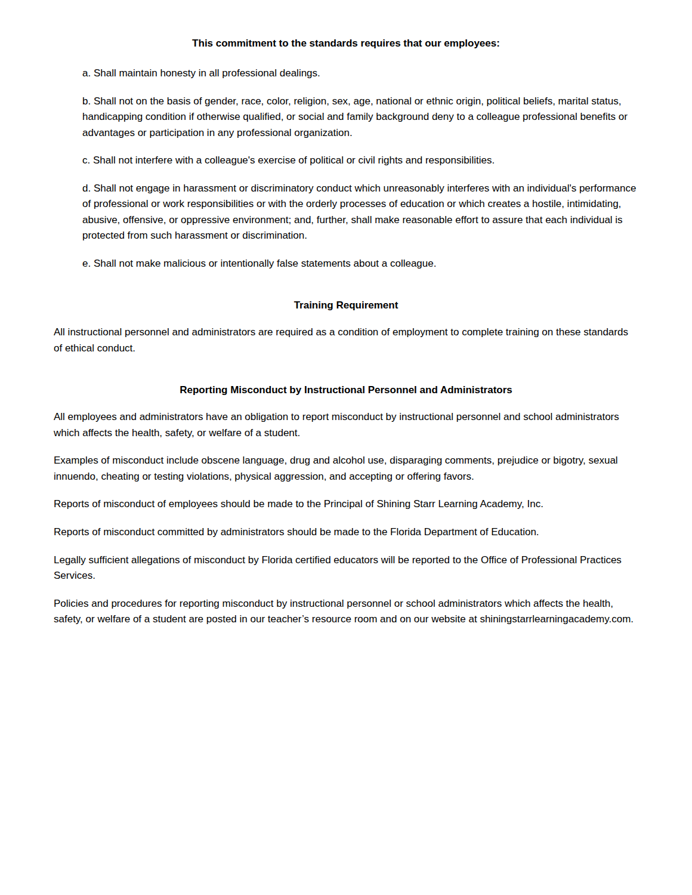This commitment to the standards requires that our employees:
a. Shall maintain honesty in all professional dealings.
b. Shall not on the basis of gender, race, color, religion, sex, age, national or ethnic origin, political beliefs, marital status, handicapping condition if otherwise qualified, or social and family background deny to a colleague professional benefits or advantages or participation in any professional organization.
c. Shall not interfere with a colleague's exercise of political or civil rights and responsibilities.
d. Shall not engage in harassment or discriminatory conduct which unreasonably interferes with an individual's performance of professional or work responsibilities or with the orderly processes of education or which creates a hostile, intimidating, abusive, offensive, or oppressive environment; and, further, shall make reasonable effort to assure that each individual is protected from such harassment or discrimination.
e. Shall not make malicious or intentionally false statements about a colleague.
Training Requirement
All instructional personnel and administrators are required as a condition of employment to complete training on these standards of ethical conduct.
Reporting Misconduct by Instructional Personnel and Administrators
All employees and administrators have an obligation to report misconduct by instructional personnel and school administrators which affects the health, safety, or welfare of a student.
Examples of misconduct include obscene language, drug and alcohol use, disparaging comments, prejudice or bigotry, sexual innuendo, cheating or testing violations, physical aggression, and accepting or offering favors.
Reports of misconduct of employees should be made to the Principal of Shining Starr Learning Academy, Inc.
Reports of misconduct committed by administrators should be made to the Florida Department of Education.
Legally sufficient allegations of misconduct by Florida certified educators will be reported to the Office of Professional Practices Services.
Policies and procedures for reporting misconduct by instructional personnel or school administrators which affects the health, safety, or welfare of a student are posted in our teacher’s resource room and on our website at shiningstarrlearningacademy.com.